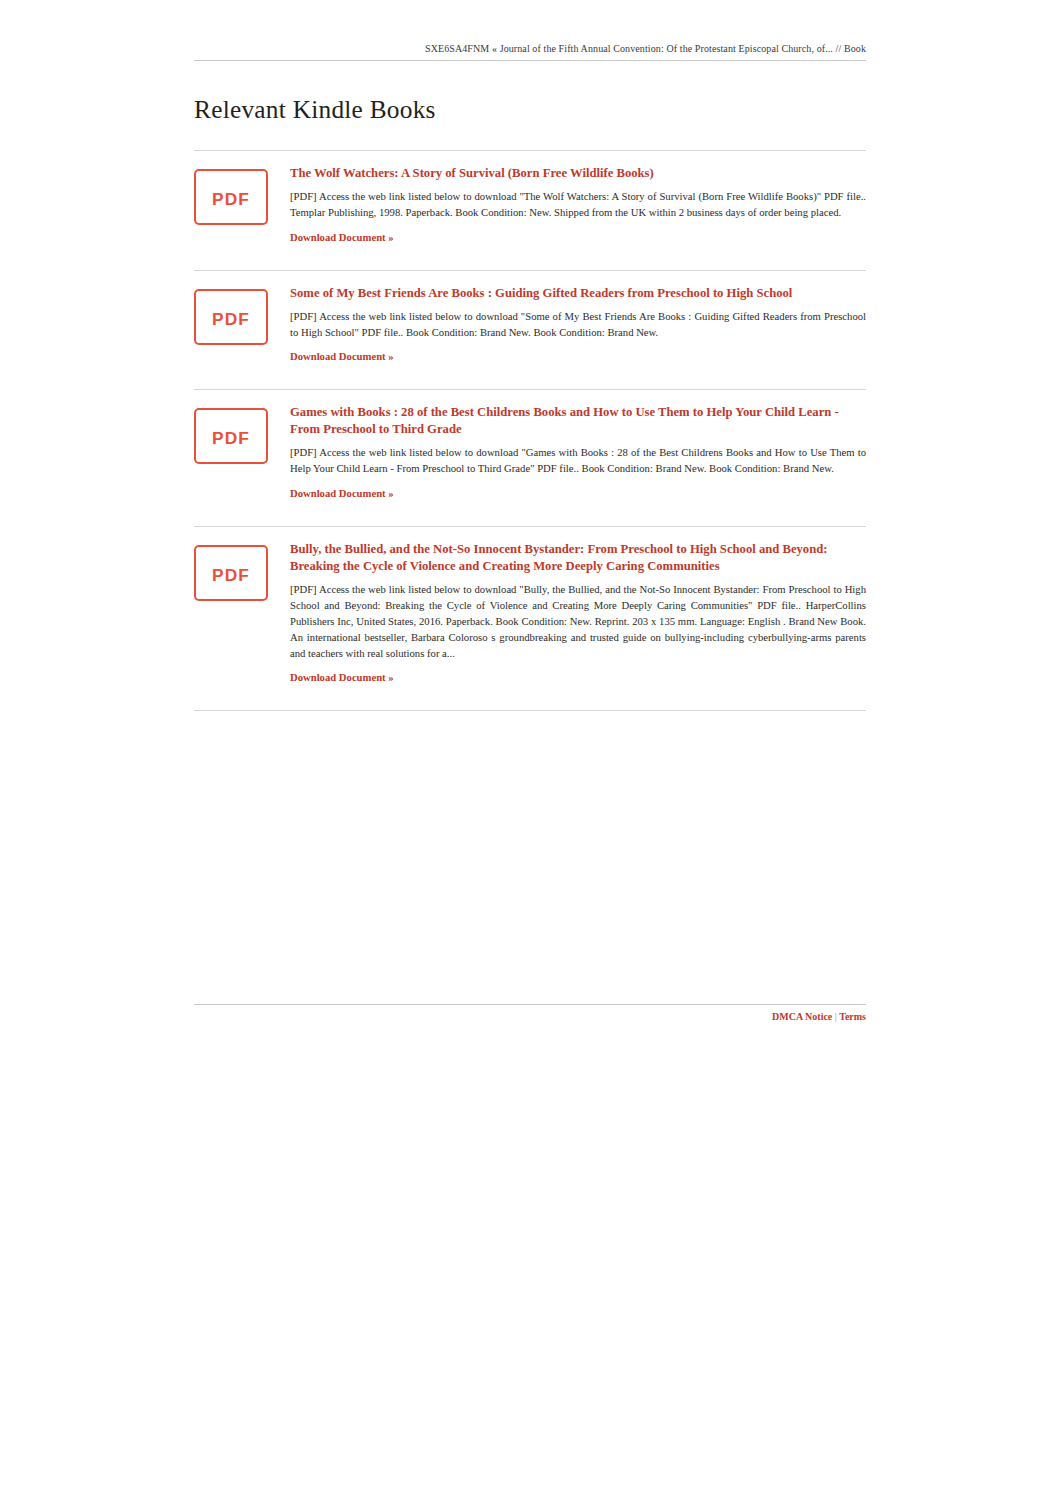SXE6SA4FNM « Journal of the Fifth Annual Convention: Of the Protestant Episcopal Church, of... // Book
Relevant Kindle Books
PDF
The Wolf Watchers: A Story of Survival (Born Free Wildlife Books)
[PDF] Access the web link listed below to download "The Wolf Watchers: A Story of Survival (Born Free Wildlife Books)" PDF file.. Templar Publishing, 1998. Paperback. Book Condition: New. Shipped from the UK within 2 business days of order being placed.
Download Document »
PDF
Some of My Best Friends Are Books : Guiding Gifted Readers from Preschool to High School
[PDF] Access the web link listed below to download "Some of My Best Friends Are Books : Guiding Gifted Readers from Preschool to High School" PDF file.. Book Condition: Brand New. Book Condition: Brand New.
Download Document »
PDF
Games with Books : 28 of the Best Childrens Books and How to Use Them to Help Your Child Learn - From Preschool to Third Grade
[PDF] Access the web link listed below to download "Games with Books : 28 of the Best Childrens Books and How to Use Them to Help Your Child Learn - From Preschool to Third Grade" PDF file.. Book Condition: Brand New. Book Condition: Brand New.
Download Document »
PDF
Bully, the Bullied, and the Not-So Innocent Bystander: From Preschool to High School and Beyond: Breaking the Cycle of Violence and Creating More Deeply Caring Communities
[PDF] Access the web link listed below to download "Bully, the Bullied, and the Not-So Innocent Bystander: From Preschool to High School and Beyond: Breaking the Cycle of Violence and Creating More Deeply Caring Communities" PDF file.. HarperCollins Publishers Inc, United States, 2016. Paperback. Book Condition: New. Reprint. 203 x 135 mm. Language: English . Brand New Book. An international bestseller, Barbara Coloroso s groundbreaking and trusted guide on bullying-including cyberbullying-arms parents and teachers with real solutions for a...
Download Document »
DMCA Notice | Terms